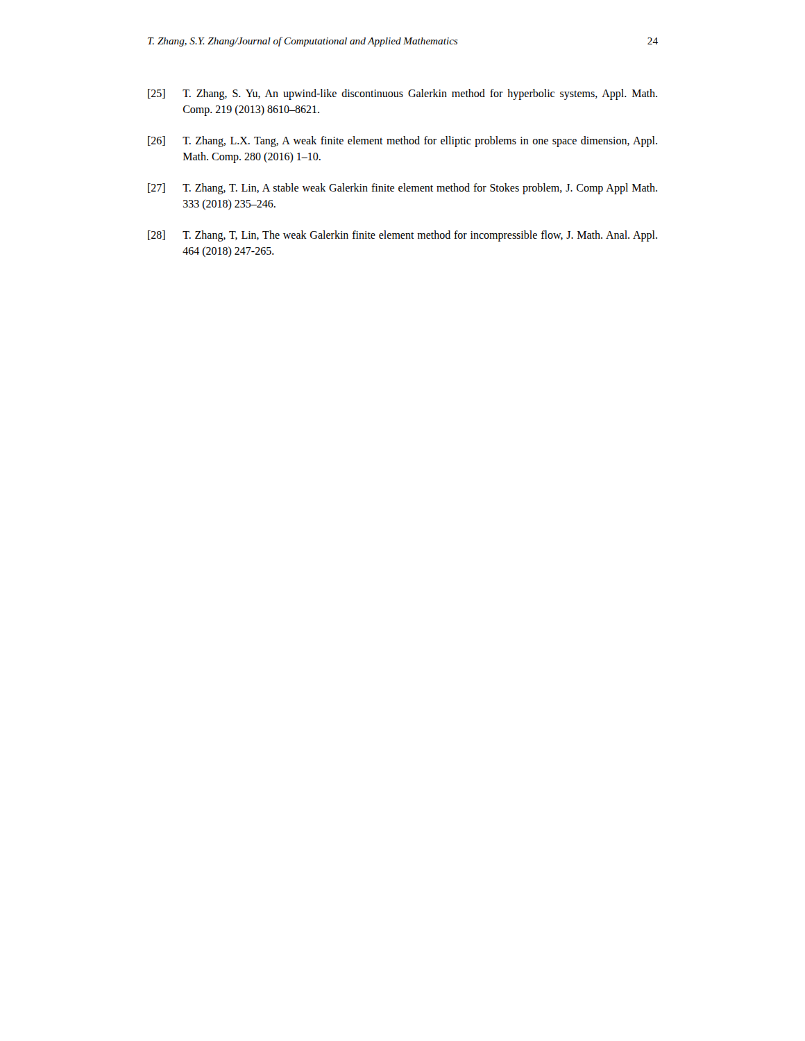T. Zhang, S.Y. Zhang/Journal of Computational and Applied Mathematics 24
[25] T. Zhang, S. Yu, An upwind-like discontinuous Galerkin method for hyperbolic systems, Appl. Math. Comp. 219 (2013) 8610–8621.
[26] T. Zhang, L.X. Tang, A weak finite element method for elliptic problems in one space dimension, Appl. Math. Comp. 280 (2016) 1–10.
[27] T. Zhang, T. Lin, A stable weak Galerkin finite element method for Stokes problem, J. Comp Appl Math. 333 (2018) 235–246.
[28] T. Zhang, T, Lin, The weak Galerkin finite element method for incompressible flow, J. Math. Anal. Appl. 464 (2018) 247-265.